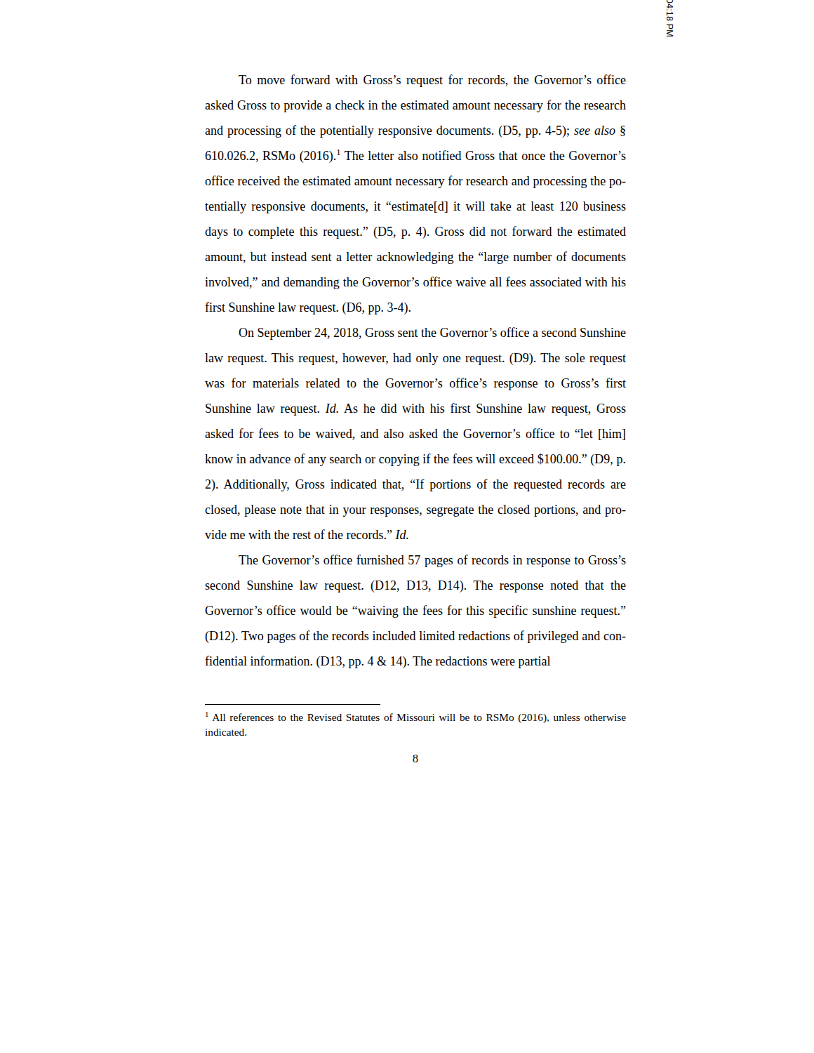Electronically Filed - SUPREME COURT OF MISSOURI - January 12, 2021 - 04:18 PM
To move forward with Gross’s request for records, the Governor’s office asked Gross to provide a check in the estimated amount necessary for the research and processing of the potentially responsive documents. (D5, pp. 4-5); see also § 610.026.2, RSMo (2016).1 The letter also notified Gross that once the Governor’s office received the estimated amount necessary for research and processing the potentially responsive documents, it “estimate[d] it will take at least 120 business days to complete this request.” (D5, p. 4). Gross did not forward the estimated amount, but instead sent a letter acknowledging the “large number of documents involved,” and demanding the Governor’s office waive all fees associated with his first Sunshine law request. (D6, pp. 3-4).
On September 24, 2018, Gross sent the Governor’s office a second Sunshine law request. This request, however, had only one request. (D9). The sole request was for materials related to the Governor’s office’s response to Gross’s first Sunshine law request. Id. As he did with his first Sunshine law request, Gross asked for fees to be waived, and also asked the Governor’s office to “let [him] know in advance of any search or copying if the fees will exceed $100.00.” (D9, p. 2). Additionally, Gross indicated that, “If portions of the requested records are closed, please note that in your responses, segregate the closed portions, and provide me with the rest of the records.” Id.
The Governor’s office furnished 57 pages of records in response to Gross’s second Sunshine law request. (D12, D13, D14). The response noted that the Governor’s office would be “waiving the fees for this specific sunshine request.” (D12). Two pages of the records included limited redactions of privileged and confidential information. (D13, pp. 4 & 14). The redactions were partial
1 All references to the Revised Statutes of Missouri will be to RSMo (2016), unless otherwise indicated.
8